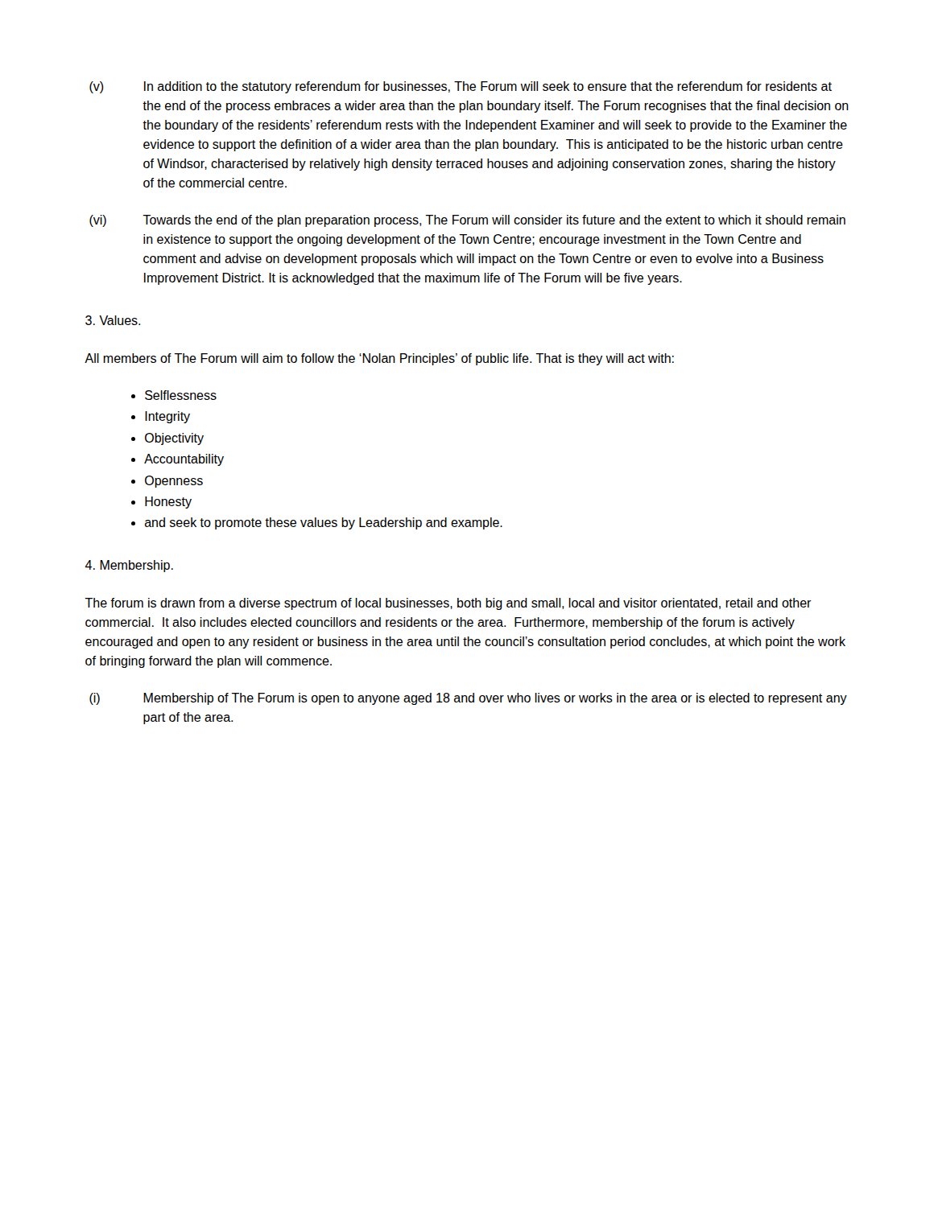(v)
In addition to the statutory referendum for businesses, The Forum will seek to ensure that the referendum for residents at the end of the process embraces a wider area than the plan boundary itself. The Forum recognises that the final decision on the boundary of the residents’ referendum rests with the Independent Examiner and will seek to provide to the Examiner the evidence to support the definition of a wider area than the plan boundary. This is anticipated to be the historic urban centre of Windsor, characterised by relatively high density terraced houses and adjoining conservation zones, sharing the history of the commercial centre.
(vi)
Towards the end of the plan preparation process, The Forum will consider its future and the extent to which it should remain in existence to support the ongoing development of the Town Centre; encourage investment in the Town Centre and comment and advise on development proposals which will impact on the Town Centre or even to evolve into a Business Improvement District. It is acknowledged that the maximum life of The Forum will be five years.
3. Values.
All members of The Forum will aim to follow the ‘Nolan Principles’ of public life. That is they will act with:
Selflessness
Integrity
Objectivity
Accountability
Openness
Honesty
and seek to promote these values by Leadership and example.
4. Membership.
The forum is drawn from a diverse spectrum of local businesses, both big and small, local and visitor orientated, retail and other commercial. It also includes elected councillors and residents or the area. Furthermore, membership of the forum is actively encouraged and open to any resident or business in the area until the council’s consultation period concludes, at which point the work of bringing forward the plan will commence.
(i)
Membership of The Forum is open to anyone aged 18 and over who lives or works in the area or is elected to represent any part of the area.